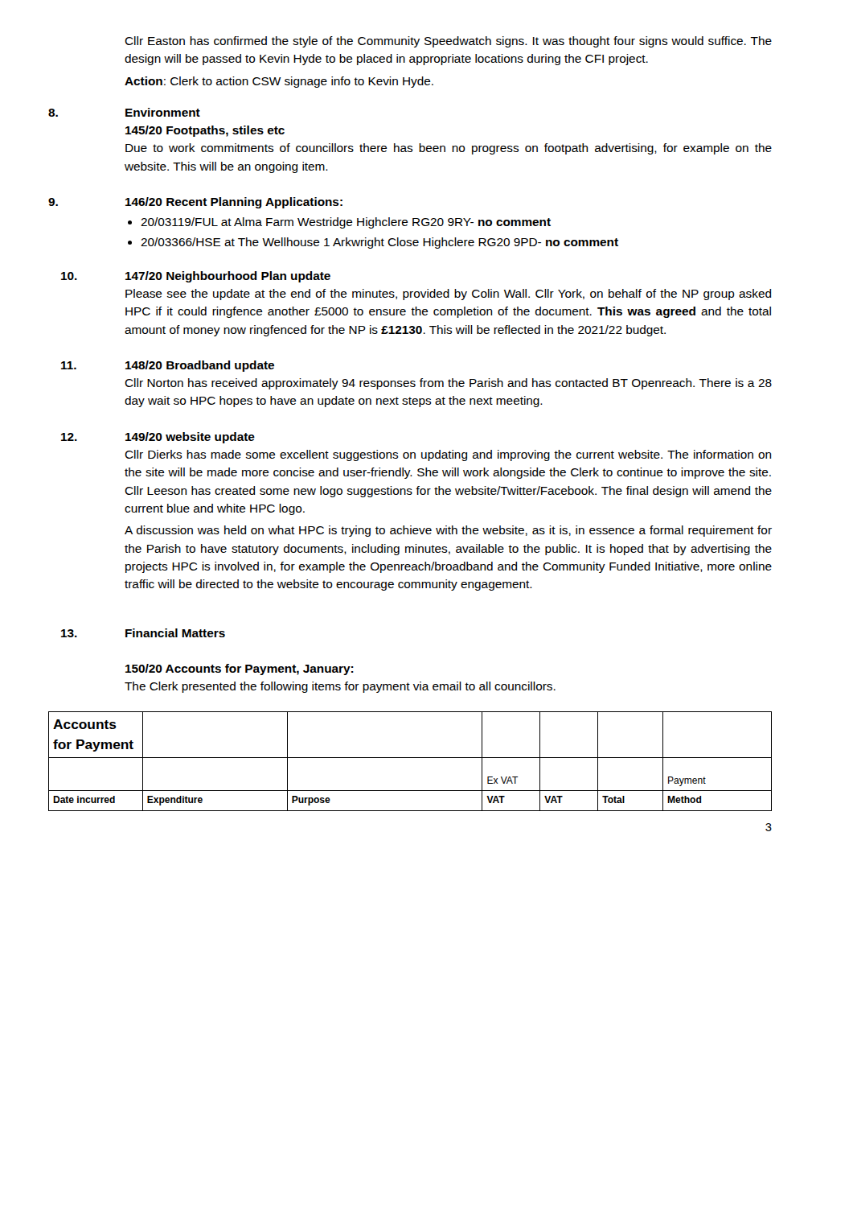Cllr Easton has confirmed the style of the Community Speedwatch signs. It was thought four signs would suffice. The design will be passed to Kevin Hyde to be placed in appropriate locations during the CFI project.
Action: Clerk to action CSW signage info to Kevin Hyde.
8.
Environment
145/20 Footpaths, stiles etc
Due to work commitments of councillors there has been no progress on footpath advertising, for example on the website. This will be an ongoing item.
9.
146/20 Recent Planning Applications:
20/03119/FUL at Alma Farm Westridge Highclere RG20 9RY- no comment
20/03366/HSE at The Wellhouse 1 Arkwright Close Highclere RG20 9PD- no comment
10.
147/20 Neighbourhood Plan update
Please see the update at the end of the minutes, provided by Colin Wall. Cllr York, on behalf of the NP group asked HPC if it could ringfence another £5000 to ensure the completion of the document. This was agreed and the total amount of money now ringfenced for the NP is £12130. This will be reflected in the 2021/22 budget.
11.
148/20 Broadband update
Cllr Norton has received approximately 94 responses from the Parish and has contacted BT Openreach. There is a 28 day wait so HPC hopes to have an update on next steps at the next meeting.
12.
149/20 website update
Cllr Dierks has made some excellent suggestions on updating and improving the current website. The information on the site will be made more concise and user-friendly. She will work alongside the Clerk to continue to improve the site. Cllr Leeson has created some new logo suggestions for the website/Twitter/Facebook. The final design will amend the current blue and white HPC logo.
A discussion was held on what HPC is trying to achieve with the website, as it is, in essence a formal requirement for the Parish to have statutory documents, including minutes, available to the public. It is hoped that by advertising the projects HPC is involved in, for example the Openreach/broadband and the Community Funded Initiative, more online traffic will be directed to the website to encourage community engagement.
13.
Financial Matters
150/20 Accounts for Payment, January:
The Clerk presented the following items for payment via email to all councillors.
| Accounts for Payment | | | | | | |
| | | | Ex VAT | | | Payment |
| Date incurred | Expenditure | Purpose | VAT | VAT | Total | Method |
3